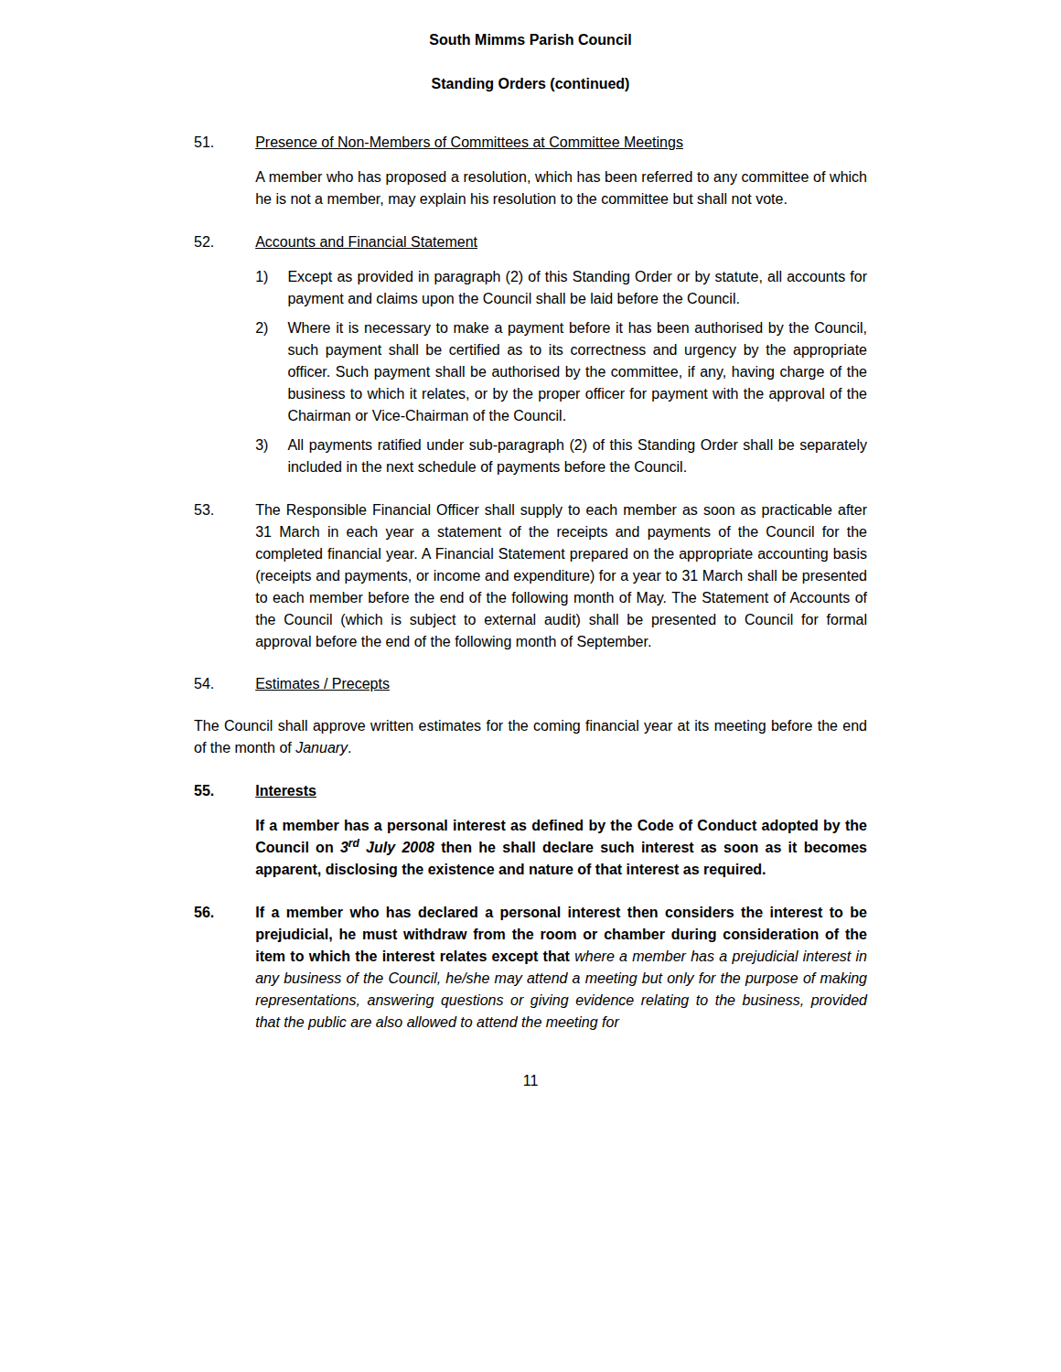South Mimms Parish Council
Standing Orders (continued)
51.
Presence of Non-Members of Committees at Committee Meetings
A member who has proposed a resolution, which has been referred to any committee of which he is not a member, may explain his resolution to the committee but shall not vote.
52.
Accounts and Financial Statement
1) Except as provided in paragraph (2) of this Standing Order or by statute, all accounts for payment and claims upon the Council shall be laid before the Council.
2) Where it is necessary to make a payment before it has been authorised by the Council, such payment shall be certified as to its correctness and urgency by the appropriate officer. Such payment shall be authorised by the committee, if any, having charge of the business to which it relates, or by the proper officer for payment with the approval of the Chairman or Vice-Chairman of the Council.
3) All payments ratified under sub-paragraph (2) of this Standing Order shall be separately included in the next schedule of payments before the Council.
53.
The Responsible Financial Officer shall supply to each member as soon as practicable after 31 March in each year a statement of the receipts and payments of the Council for the completed financial year. A Financial Statement prepared on the appropriate accounting basis (receipts and payments, or income and expenditure) for a year to 31 March shall be presented to each member before the end of the following month of May. The Statement of Accounts of the Council (which is subject to external audit) shall be presented to Council for formal approval before the end of the following month of September.
54.
Estimates / Precepts
The Council shall approve written estimates for the coming financial year at its meeting before the end of the month of January.
55.
Interests
If a member has a personal interest as defined by the Code of Conduct adopted by the Council on 3rd July 2008 then he shall declare such interest as soon as it becomes apparent, disclosing the existence and nature of that interest as required.
56.
If a member who has declared a personal interest then considers the interest to be prejudicial, he must withdraw from the room or chamber during consideration of the item to which the interest relates except that where a member has a prejudicial interest in any business of the Council, he/she may attend a meeting but only for the purpose of making representations, answering questions or giving evidence relating to the business, provided that the public are also allowed to attend the meeting for
11